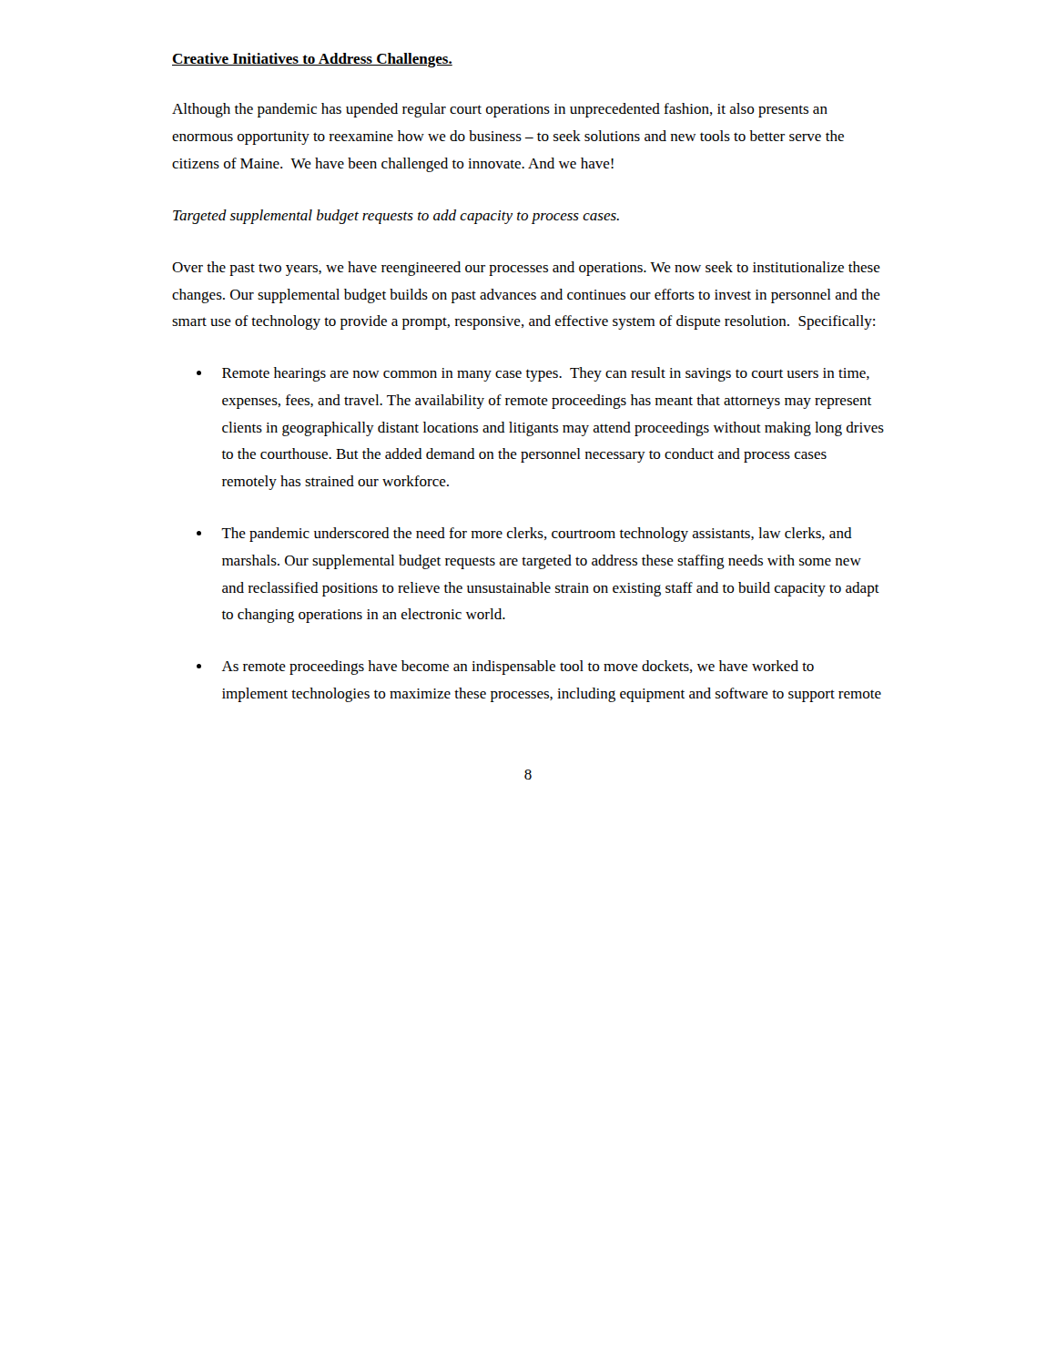Creative Initiatives to Address Challenges.
Although the pandemic has upended regular court operations in unprecedented fashion, it also presents an enormous opportunity to reexamine how we do business – to seek solutions and new tools to better serve the citizens of Maine. We have been challenged to innovate. And we have!
Targeted supplemental budget requests to add capacity to process cases.
Over the past two years, we have reengineered our processes and operations. We now seek to institutionalize these changes. Our supplemental budget builds on past advances and continues our efforts to invest in personnel and the smart use of technology to provide a prompt, responsive, and effective system of dispute resolution. Specifically:
Remote hearings are now common in many case types. They can result in savings to court users in time, expenses, fees, and travel. The availability of remote proceedings has meant that attorneys may represent clients in geographically distant locations and litigants may attend proceedings without making long drives to the courthouse. But the added demand on the personnel necessary to conduct and process cases remotely has strained our workforce.
The pandemic underscored the need for more clerks, courtroom technology assistants, law clerks, and marshals. Our supplemental budget requests are targeted to address these staffing needs with some new and reclassified positions to relieve the unsustainable strain on existing staff and to build capacity to adapt to changing operations in an electronic world.
As remote proceedings have become an indispensable tool to move dockets, we have worked to implement technologies to maximize these processes, including equipment and software to support remote
8